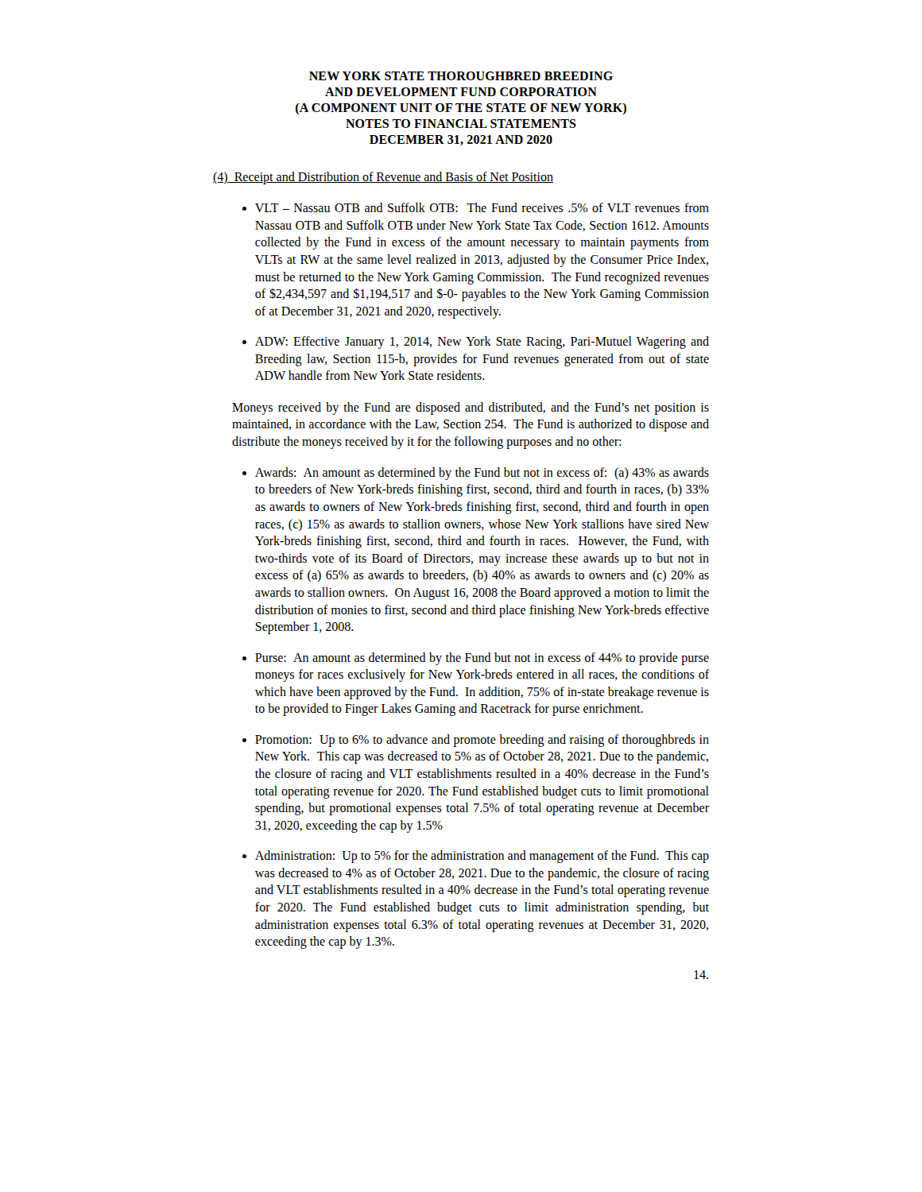New York State Thoroughbred Breeding
and Development Fund Corporation
(A Component Unit of the State of New York)
Notes to Financial Statements
December 31, 2021 and 2020
(4) Receipt and Distribution of Revenue and Basis of Net Position
VLT – Nassau OTB and Suffolk OTB: The Fund receives .5% of VLT revenues from Nassau OTB and Suffolk OTB under New York State Tax Code, Section 1612. Amounts collected by the Fund in excess of the amount necessary to maintain payments from VLTs at RW at the same level realized in 2013, adjusted by the Consumer Price Index, must be returned to the New York Gaming Commission. The Fund recognized revenues of $2,434,597 and $1,194,517 and $-0- payables to the New York Gaming Commission of at December 31, 2021 and 2020, respectively.
ADW: Effective January 1, 2014, New York State Racing, Pari-Mutuel Wagering and Breeding law, Section 115-b, provides for Fund revenues generated from out of state ADW handle from New York State residents.
Moneys received by the Fund are disposed and distributed, and the Fund’s net position is maintained, in accordance with the Law, Section 254. The Fund is authorized to dispose and distribute the moneys received by it for the following purposes and no other:
Awards: An amount as determined by the Fund but not in excess of: (a) 43% as awards to breeders of New York-breds finishing first, second, third and fourth in races, (b) 33% as awards to owners of New York-breds finishing first, second, third and fourth in open races, (c) 15% as awards to stallion owners, whose New York stallions have sired New York-breds finishing first, second, third and fourth in races. However, the Fund, with two-thirds vote of its Board of Directors, may increase these awards up to but not in excess of (a) 65% as awards to breeders, (b) 40% as awards to owners and (c) 20% as awards to stallion owners. On August 16, 2008 the Board approved a motion to limit the distribution of monies to first, second and third place finishing New York-breds effective September 1, 2008.
Purse: An amount as determined by the Fund but not in excess of 44% to provide purse moneys for races exclusively for New York-breds entered in all races, the conditions of which have been approved by the Fund. In addition, 75% of in-state breakage revenue is to be provided to Finger Lakes Gaming and Racetrack for purse enrichment.
Promotion: Up to 6% to advance and promote breeding and raising of thoroughbreds in New York. This cap was decreased to 5% as of October 28, 2021. Due to the pandemic, the closure of racing and VLT establishments resulted in a 40% decrease in the Fund’s total operating revenue for 2020. The Fund established budget cuts to limit promotional spending, but promotional expenses total 7.5% of total operating revenue at December 31, 2020, exceeding the cap by 1.5%
Administration: Up to 5% for the administration and management of the Fund. This cap was decreased to 4% as of October 28, 2021. Due to the pandemic, the closure of racing and VLT establishments resulted in a 40% decrease in the Fund’s total operating revenue for 2020. The Fund established budget cuts to limit administration spending, but administration expenses total 6.3% of total operating revenues at December 31, 2020, exceeding the cap by 1.3%.
14.